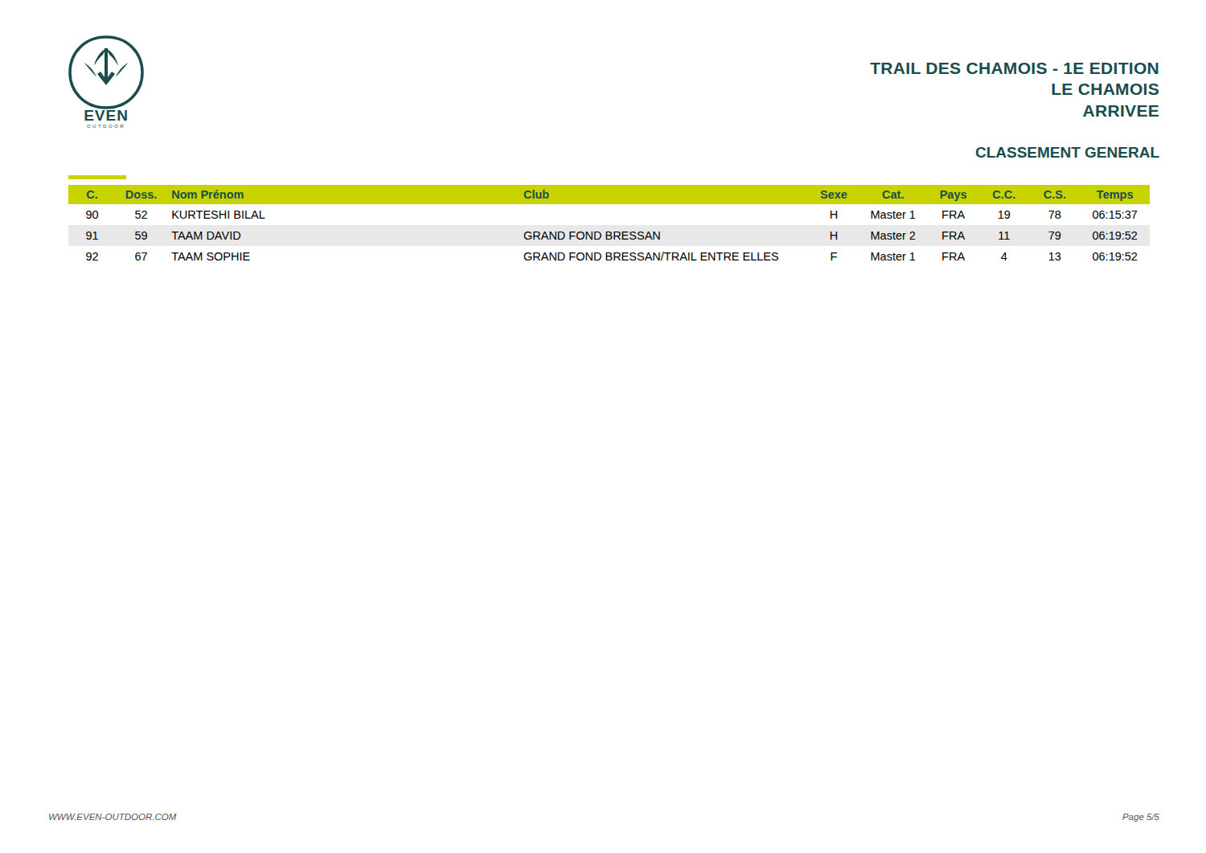EVEN OUTDOOR
TRAIL DES CHAMOIS - 1E EDITION
LE CHAMOIS
ARRIVEE
CLASSEMENT GENERAL
| C. | Doss. | Nom Prénom | Club | Sexe | Cat. | Pays | C.C. | C.S. | Temps |
| --- | --- | --- | --- | --- | --- | --- | --- | --- | --- |
| 90 | 52 | KURTESHI BILAL | | H | Master 1 | FRA | 19 | 78 | 06:15:37 |
| 91 | 59 | TAAM DAVID | GRAND FOND BRESSAN | H | Master 2 | FRA | 11 | 79 | 06:19:52 |
| 92 | 67 | TAAM SOPHIE | GRAND FOND BRESSAN/TRAIL ENTRE ELLES | F | Master 1 | FRA | 4 | 13 | 06:19:52 |
WWW.EVEN-OUTDOOR.COM Page 5/5